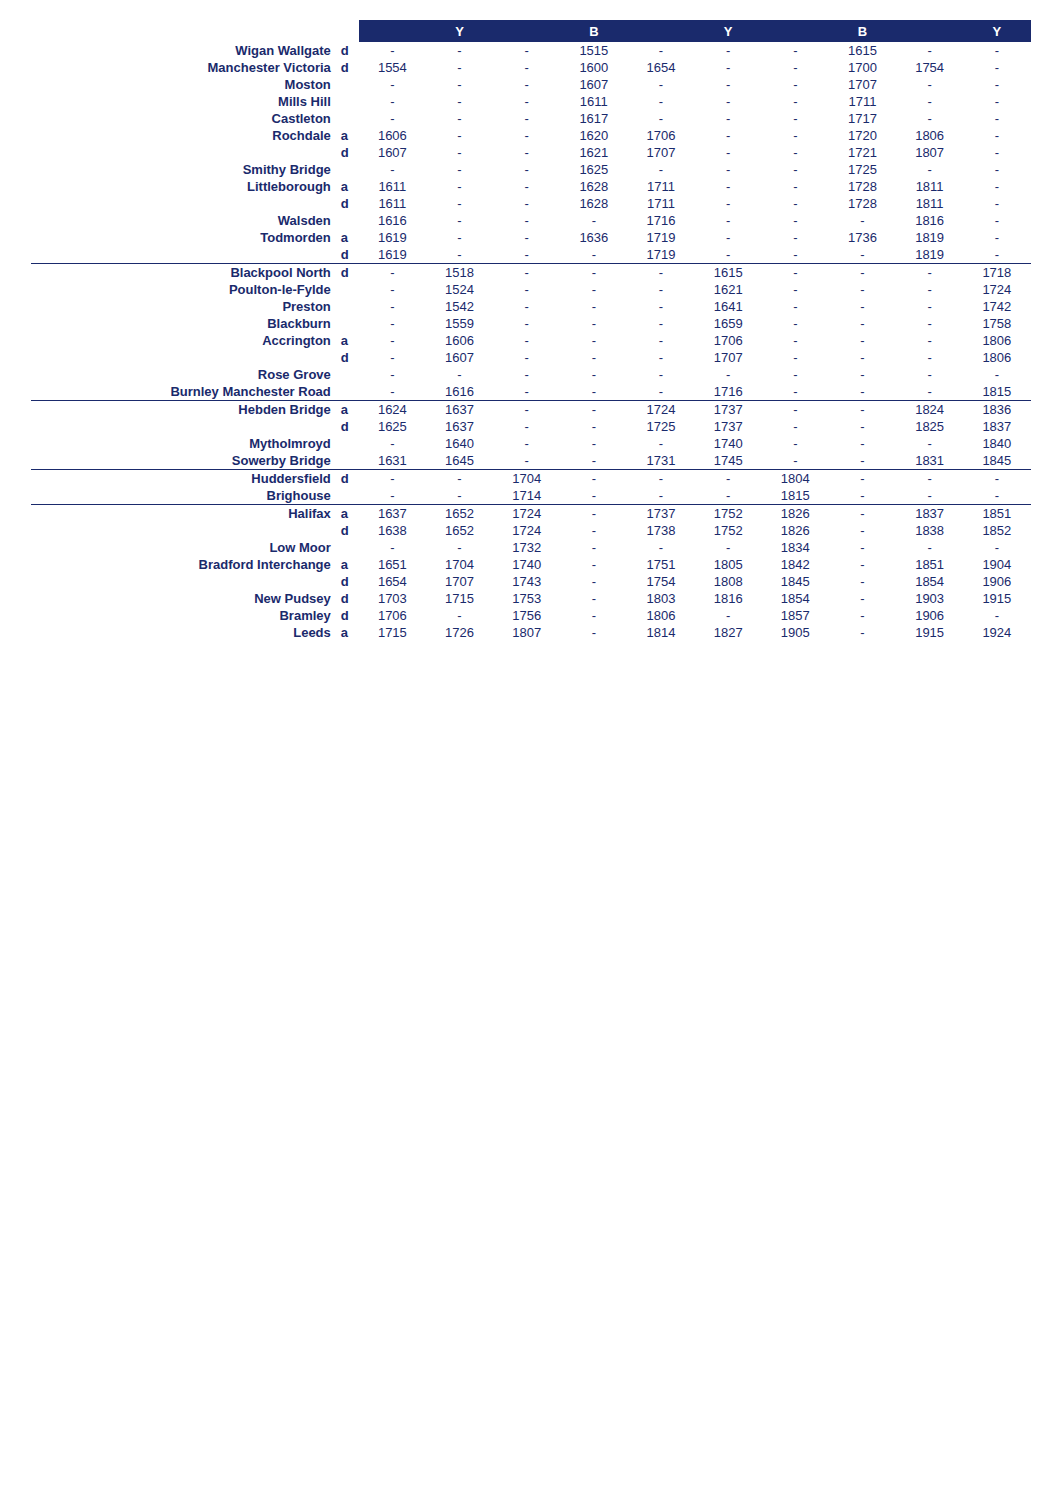| | | Y | | B | | Y | | B | | Y |
| --- | --- | --- | --- | --- | --- | --- | --- | --- | --- | --- |
| Wigan Wallgate | d | - | - | - | 1515 | - | - | - | 1615 | - | - |
| Manchester Victoria | d | 1554 | - | - | 1600 | 1654 | - | - | 1700 | 1754 | - |
| Moston | | - | - | - | 1607 | - | - | - | 1707 | - | - |
| Mills Hill | | - | - | - | 1611 | - | - | - | 1711 | - | - |
| Castleton | | - | - | - | 1617 | - | - | - | 1717 | - | - |
| Rochdale | a | 1606 | - | - | 1620 | 1706 | - | - | 1720 | 1806 | - |
| | d | 1607 | - | - | 1621 | 1707 | - | - | 1721 | 1807 | - |
| Smithy Bridge | | - | - | - | 1625 | - | - | - | 1725 | - | - |
| Littleborough | a | 1611 | - | - | 1628 | 1711 | - | - | 1728 | 1811 | - |
| | d | 1611 | - | - | 1628 | 1711 | - | - | 1728 | 1811 | - |
| Walsden | | 1616 | - | - | - | 1716 | - | - | - | 1816 | - |
| Todmorden | a | 1619 | - | - | 1636 | 1719 | - | - | 1736 | 1819 | - |
| | d | 1619 | - | - | - | 1719 | - | - | - | 1819 | - |
| Blackpool North | d | - | 1518 | - | - | - | 1615 | - | - | - | 1718 |
| Poulton-le-Fylde | | - | 1524 | - | - | - | 1621 | - | - | - | 1724 |
| Preston | | - | 1542 | - | - | - | 1641 | - | - | - | 1742 |
| Blackburn | | - | 1559 | - | - | - | 1659 | - | - | - | 1758 |
| Accrington | a | - | 1606 | - | - | - | 1706 | - | - | - | 1806 |
| | d | - | 1607 | - | - | - | 1707 | - | - | - | 1806 |
| Rose Grove | | - | - | - | - | - | - | - | - | - | - |
| Burnley Manchester Road | | - | 1616 | - | - | - | 1716 | - | - | - | 1815 |
| Hebden Bridge | a | 1624 | 1637 | - | - | 1724 | 1737 | - | - | 1824 | 1836 |
| | d | 1625 | 1637 | - | - | 1725 | 1737 | - | - | 1825 | 1837 |
| Mytholmroyd | | - | 1640 | - | - | - | 1740 | - | - | - | 1840 |
| Sowerby Bridge | | 1631 | 1645 | - | - | 1731 | 1745 | - | - | 1831 | 1845 |
| Huddersfield | d | - | - | 1704 | - | - | - | 1804 | - | - | - |
| Brighouse | | - | - | 1714 | - | - | - | 1815 | - | - | - |
| Halifax | a | 1637 | 1652 | 1724 | - | 1737 | 1752 | 1826 | - | 1837 | 1851 |
| | d | 1638 | 1652 | 1724 | - | 1738 | 1752 | 1826 | - | 1838 | 1852 |
| Low Moor | | - | - | 1732 | - | - | - | 1834 | - | - | - |
| Bradford Interchange | a | 1651 | 1704 | 1740 | - | 1751 | 1805 | 1842 | - | 1851 | 1904 |
| | d | 1654 | 1707 | 1743 | - | 1754 | 1808 | 1845 | - | 1854 | 1906 |
| New Pudsey | d | 1703 | 1715 | 1753 | - | 1803 | 1816 | 1854 | - | 1903 | 1915 |
| Bramley | d | 1706 | - | 1756 | - | 1806 | - | 1857 | - | 1906 | - |
| Leeds | a | 1715 | 1726 | 1807 | - | 1814 | 1827 | 1905 | - | 1915 | 1924 |